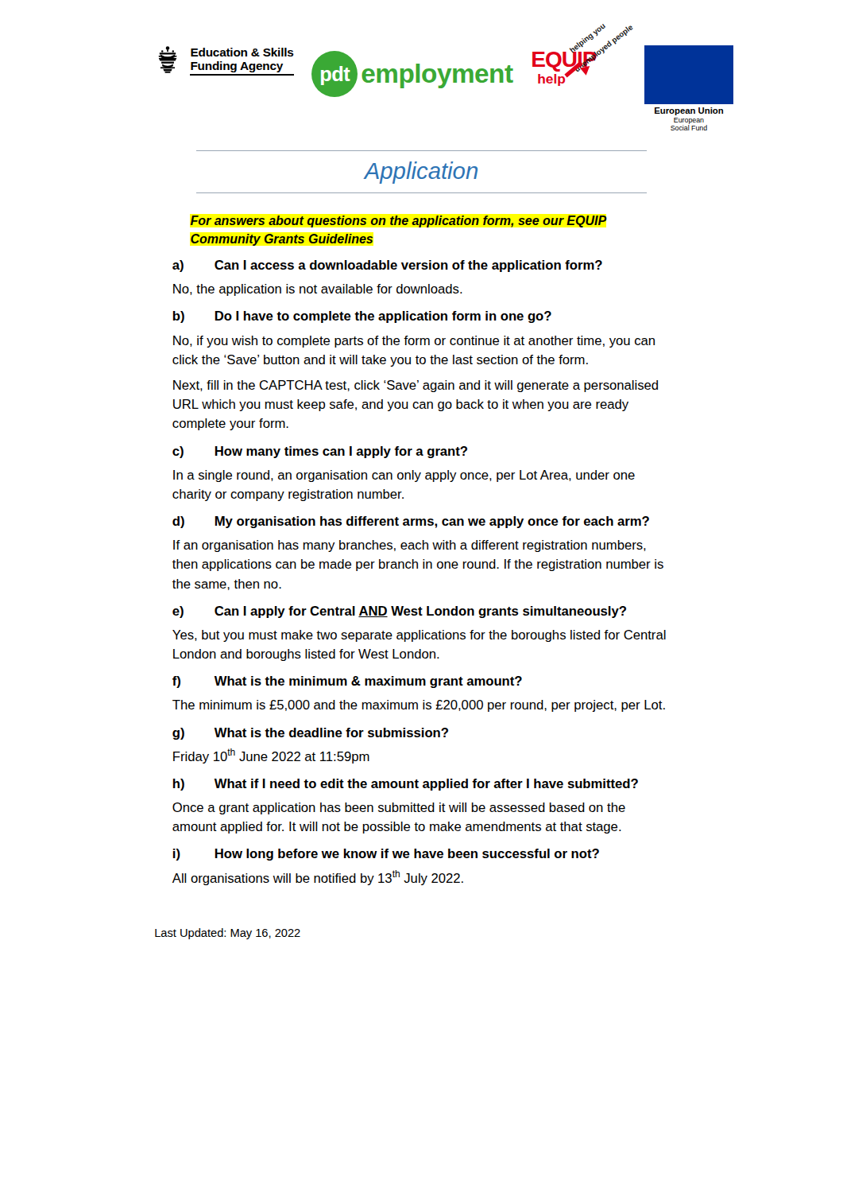Education & Skills
Funding Agency
pdt
employment
EQUIP helping you unemployed people help
European Union European
Social Fund
Application
For answers about questions on the application form, see our EQUIP Community Grants Guidelines
a) Can I access a downloadable version of the application form?
No, the application is not available for downloads.
b) Do I have to complete the application form in one go?
No, if you wish to complete parts of the form or continue it at another time, you can click the ‘Save’ button and it will take you to the last section of the form.
Next, fill in the CAPTCHA test, click ‘Save’ again and it will generate a personalised URL which you must keep safe, and you can go back to it when you are ready complete your form.
c) How many times can I apply for a grant?
In a single round, an organisation can only apply once, per Lot Area, under one charity or company registration number.
d) My organisation has different arms, can we apply once for each arm?
If an organisation has many branches, each with a different registration numbers, then applications can be made per branch in one round. If the registration number is the same, then no.
e) Can I apply for Central AND West London grants simultaneously?
Yes, but you must make two separate applications for the boroughs listed for Central London and boroughs listed for West London.
f) What is the minimum & maximum grant amount?
The minimum is £5,000 and the maximum is £20,000 per round, per project, per Lot.
g) What is the deadline for submission?
Friday 10th June 2022 at 11:59pm
h) What if I need to edit the amount applied for after I have submitted?
Once a grant application has been submitted it will be assessed based on the amount applied for. It will not be possible to make amendments at that stage.
i) How long before we know if we have been successful or not?
All organisations will be notified by 13th July 2022.
Last Updated: May 16, 2022